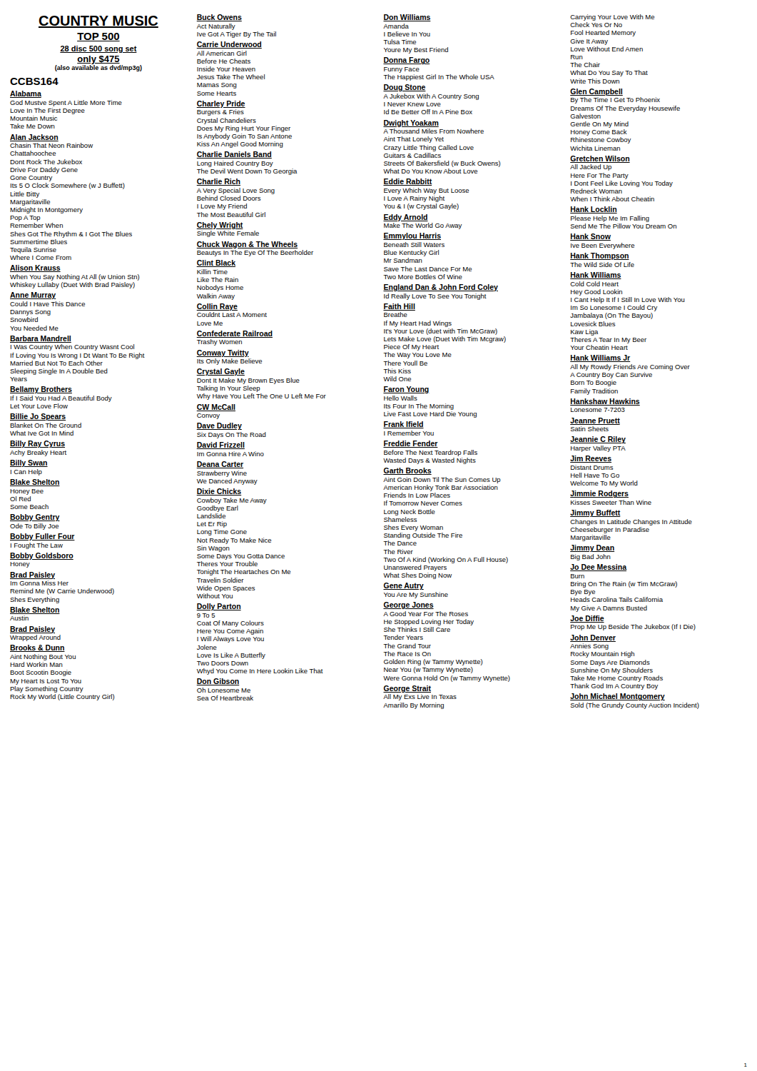COUNTRY MUSIC
TOP 500
28 disc 500 song set
only $475
(also available as dvd/mp3g)
CCBS164
Alabama
God Mustve Spent A Little More Time
Love In The First Degree
Mountain Music
Take Me Down
Alan Jackson
Chasin That Neon Rainbow
Chattahoochee
Dont Rock The Jukebox
Drive For Daddy Gene
Gone Country
Its 5 O Clock Somewhere (w J Buffett)
Little Bitty
Margaritaville
Midnight In Montgomery
Pop A Top
Remember When
Shes Got The Rhythm & I Got The Blues
Summertime Blues
Tequila Sunrise
Where I Come From
Alison Krauss
When You Say Nothing At All (w Union Stn)
Whiskey Lullaby (Duet With Brad Paisley)
Anne Murray
Could I Have This Dance
Dannys Song
Snowbird
You Needed Me
Barbara Mandrell
I Was Country When Country Wasnt Cool
If Loving You Is Wrong I Dt Want To Be Right
Married But Not To Each Other
Sleeping Single In A Double Bed
Years
Bellamy Brothers
If I Said You Had A Beautiful Body
Let Your Love Flow
Billie Jo Spears
Blanket On The Ground
What Ive Got In Mind
Billy Ray Cyrus
Achy Breaky Heart
Billy Swan
I Can Help
Blake Shelton
Honey Bee
Ol Red
Some Beach
Bobby Gentry
Ode To Billy Joe
Bobby Fuller Four
I Fought The Law
Bobby Goldsboro
Honey
Brad Paisley
Im Gonna Miss Her
Remind Me (W Carrie Underwood)
Shes Everything
Blake Shelton
Austin
Brad Paisley
Wrapped Around
Brooks & Dunn
Aint Nothing Bout You
Hard Workin Man
Boot Scootin Boogie
My Heart Is Lost To You
Play Something Country
Rock My World (Little Country Girl)
Buck Owens
Act Naturally
Ive Got A Tiger By The Tail
Carrie Underwood
All American Girl
Before He Cheats
Inside Your Heaven
Jesus Take The Wheel
Mamas Song
Some Hearts
Charley Pride
Burgers & Fries
Crystal Chandeliers
Does My Ring Hurt Your Finger
Is Anybody Goin To San Antone
Kiss An Angel Good Morning
Charlie Daniels Band
Long Haired Country Boy
The Devil Went Down To Georgia
Charlie Rich
A Very Special Love Song
Behind Closed Doors
I Love My Friend
The Most Beautiful Girl
Chely Wright
Single White Female
Chuck Wagon & The Wheels
Beautys In The Eye Of The Beerholder
Clint Black
Killin Time
Like The Rain
Nobodys Home
Walkin Away
Collin Raye
Couldnt Last A Moment
Love Me
Confederate Railroad
Trashy Women
Conway Twitty
Its Only Make Believe
Crystal Gayle
Dont It Make My Brown Eyes Blue
Talking In Your Sleep
Why Have You Left The One U Left Me For
CW McCall
Convoy
Dave Dudley
Six Days On The Road
David Frizzell
Im Gonna Hire A Wino
Deana Carter
Strawberry Wine
We Danced Anyway
Dixie Chicks
Cowboy Take Me Away
Goodbye Earl
Landslide
Let Er Rip
Long Time Gone
Not Ready To Make Nice
Sin Wagon
Some Days You Gotta Dance
Theres Your Trouble
Tonight The Heartaches On Me
Travelin Soldier
Wide Open Spaces
Without You
Dolly Parton
9 To 5
Coat Of Many Colours
Here You Come Again
I Will Always Love You
Jolene
Love Is Like A Butterfly
Two Doors Down
Whyd You Come In Here Lookin Like That
Don Gibson
Oh Lonesome Me
Sea Of Heartbreak
Don Williams
Amanda
I Believe In You
Tulsa Time
Youre My Best Friend
Donna Fargo
Funny Face
The Happiest Girl In The Whole USA
Doug Stone
A Jukebox With A Country Song
I Never Knew Love
Id Be Better Off In A Pine Box
Dwight Yoakam
A Thousand Miles From Nowhere
Aint That Lonely Yet
Crazy Little Thing Called Love
Guitars & Cadillacs
Streets Of Bakersfield (w Buck Owens)
What Do You Know About Love
Eddie Rabbitt
Every Which Way But Loose
I Love A Rainy Night
You & I (w Crystal Gayle)
Eddy Arnold
Make The World Go Away
Emmylou Harris
Beneath Still Waters
Blue Kentucky Girl
Mr Sandman
Save The Last Dance For Me
Two More Bottles Of Wine
England Dan & John Ford Coley
Id Really Love To See You Tonight
Faith Hill
Breathe
If My Heart Had Wings
It's Your Love (duet with Tim McGraw)
Lets Make Love (Duet With Tim Mcgraw)
Piece Of My Heart
The Way You Love Me
There Youll Be
This Kiss
Wild One
Faron Young
Hello Walls
Its Four In The Morning
Live Fast Love Hard Die Young
Frank Ifield
I Remember You
Freddie Fender
Before The Next Teardrop Falls
Wasted Days & Wasted Nights
Garth Brooks
Aint Goin Down Til The Sun Comes Up
American Honky Tonk Bar Association
Friends In Low Places
If Tomorrow Never Comes
Long Neck Bottle
Shameless
Shes Every Woman
Standing Outside The Fire
The Dance
The River
Two Of A Kind (Working On A Full House)
Unanswered Prayers
What Shes Doing Now
Gene Autry
You Are My Sunshine
George Jones
A Good Year For The Roses
He Stopped Loving Her Today
She Thinks I Still Care
Tender Years
The Grand Tour
The Race Is On
Golden Ring (w Tammy Wynette)
Near You (w Tammy Wynette)
Were Gonna Hold On (w Tammy Wynette)
George Strait
All My Exs Live In Texas
Amarillo By Morning
Carrying Your Love With Me
Check Yes Or No
Fool Hearted Memory
Give It Away
Love Without End Amen
Run
The Chair
What Do You Say To That
Write This Down
Glen Campbell
By The Time I Get To Phoenix
Dreams Of The Everyday Housewife
Galveston
Gentle On My Mind
Honey Come Back
Rhinestone Cowboy
Wichita Lineman
Gretchen Wilson
All Jacked Up
Here For The Party
I Dont Feel Like Loving You Today
Redneck Woman
When I Think About Cheatin
Hank Locklin
Please Help Me Im Falling
Send Me The Pillow You Dream On
Hank Snow
Ive Been Everywhere
Hank Thompson
The Wild Side Of Life
Hank Williams
Cold Cold Heart
Hey Good Lookin
I Cant Help It If I Still In Love With You
Im So Lonesome I Could Cry
Jambalaya (On The Bayou)
Lovesick Blues
Kaw Liga
Theres A Tear In My Beer
Your Cheatin Heart
Hank Williams Jr
All My Rowdy Friends Are Coming Over
A Country Boy Can Survive
Born To Boogie
Family Tradition
Hankshaw Hawkins
Lonesome 7-7203
Jeanne Pruett
Satin Sheets
Jeannie C Riley
Harper Valley PTA
Jim Reeves
Distant Drums
Hell Have To Go
Welcome To My World
Jimmie Rodgers
Kisses Sweeter Than Wine
Jimmy Buffett
Changes In Latitude Changes In Attitude
Cheeseburger In Paradise
Margaritaville
Jimmy Dean
Big Bad John
Jo Dee Messina
Burn
Bring On The Rain (w Tim McGraw)
Bye Bye
Heads Carolina Tails California
My Give A Damns Busted
Joe Diffie
Prop Me Up Beside The Jukebox (If I Die)
John Denver
Annies Song
Rocky Mountain High
Some Days Are Diamonds
Sunshine On My Shoulders
Take Me Home Country Roads
Thank God Im A Country Boy
John Michael Montgomery
Sold (The Grundy County Auction Incident)
1